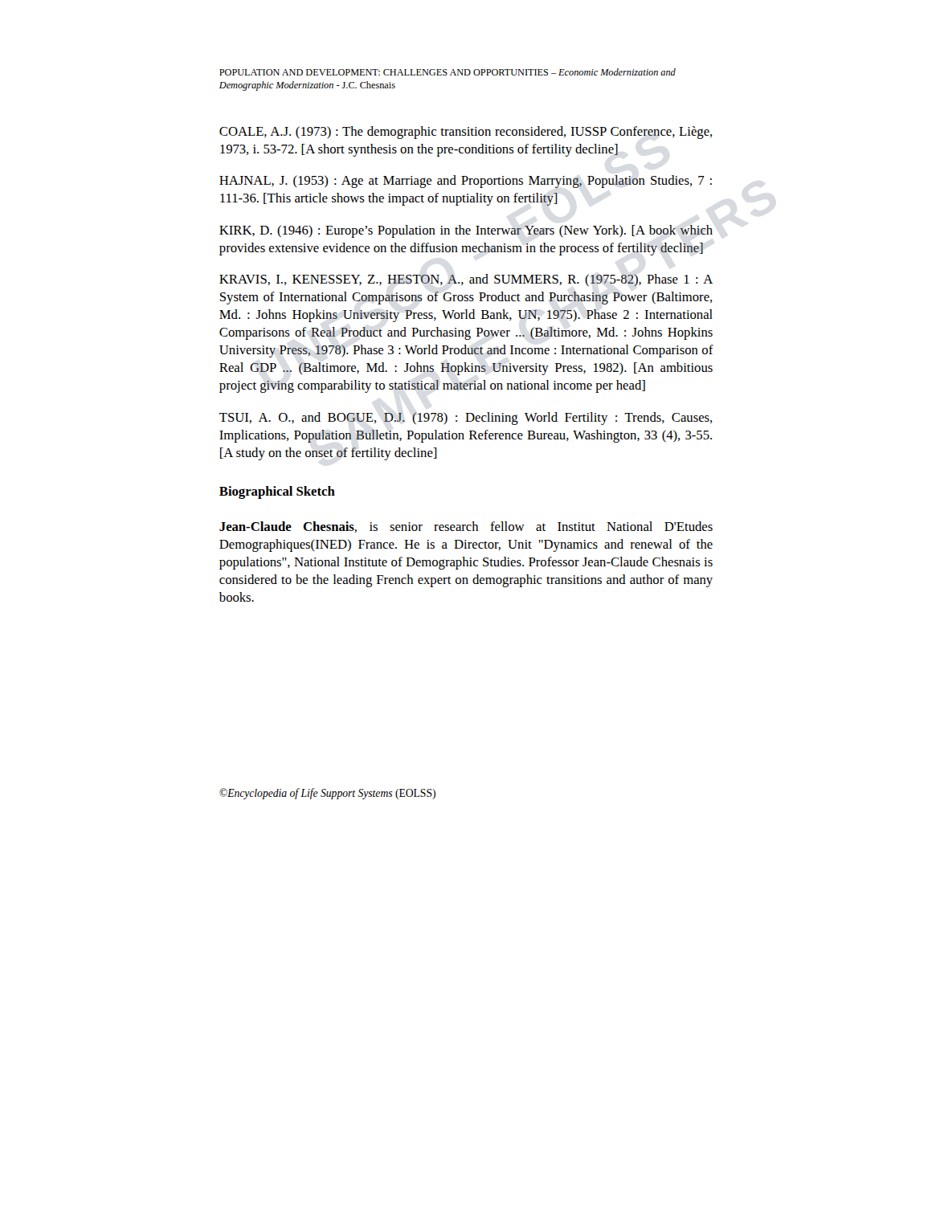POPULATION AND DEVELOPMENT: CHALLENGES AND OPPORTUNITIES – Economic Modernization and Demographic Modernization - J.C. Chesnais
COALE, A.J. (1973) : The demographic transition reconsidered, IUSSP Conference, Liège, 1973, i. 53-72. [A short synthesis on the pre-conditions of fertility decline]
HAJNAL, J. (1953) : Age at Marriage and Proportions Marrying, Population Studies, 7 : 111-36. [This article shows the impact of nuptiality on fertility]
KIRK, D. (1946) : Europe’s Population in the Interwar Years (New York). [A book which provides extensive evidence on the diffusion mechanism in the process of fertility decline]
KRAVIS, I., KENESSEY, Z., HESTON, A., and SUMMERS, R. (1975-82), Phase 1 : A System of International Comparisons of Gross Product and Purchasing Power (Baltimore, Md. : Johns Hopkins University Press, World Bank, UN, 1975). Phase 2 : International Comparisons of Real Product and Purchasing Power ... (Baltimore, Md. : Johns Hopkins University Press, 1978). Phase 3 : World Product and Income : International Comparison of Real GDP ... (Baltimore, Md. : Johns Hopkins University Press, 1982). [An ambitious project giving comparability to statistical material on national income per head]
TSUI, A. O., and BOGUE, D.J. (1978) : Declining World Fertility : Trends, Causes, Implications, Population Bulletin, Population Reference Bureau, Washington, 33 (4), 3-55. [A study on the onset of fertility decline]
Biographical Sketch
Jean-Claude Chesnais, is senior research fellow at Institut National D'Etudes Demographiques(INED) France. He is a Director, Unit "Dynamics and renewal of the populations", National Institute of Demographic Studies. Professor Jean-Claude Chesnais is considered to be the leading French expert on demographic transitions and author of many books.
UNESCO – EOLSS
SAMPLE CHAPTERS
© Encyclopedia of Life Support Systems (EOLSS)